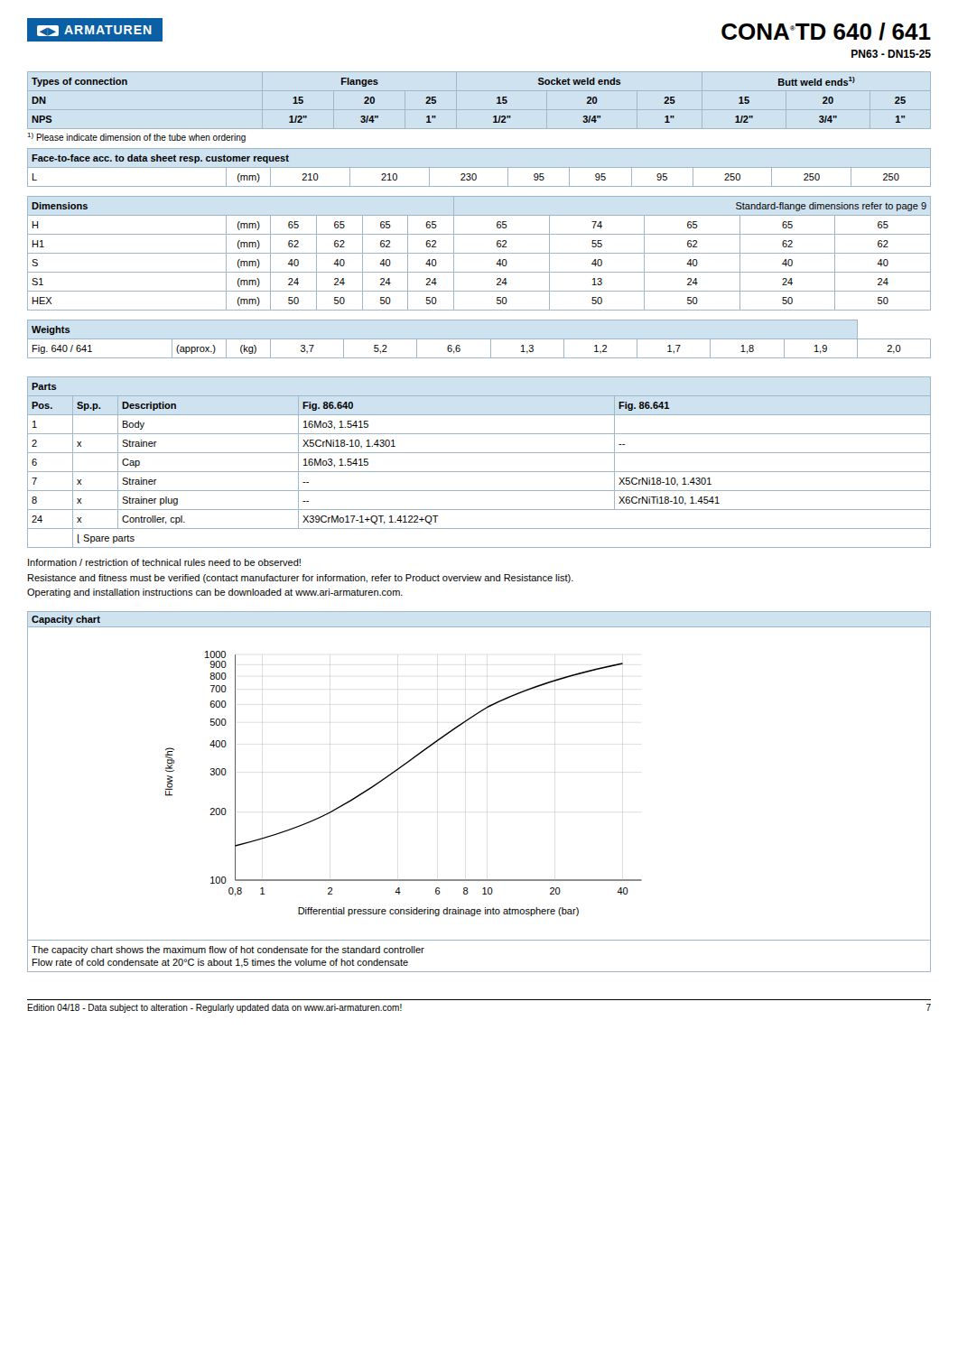◀▶ARMATUREN
CONA®TD 640 / 641
PN63 - DN15-25
| Types of connection | Flanges | Socket weld ends | Butt weld ends 1) |
| --- | --- | --- | --- |
| DN | 15 | 20 | 25 | 15 | 20 | 25 | 15 | 20 | 25 |
| NPS | 1/2" | 3/4" | 1" | 1/2" | 3/4" | 1" | 1/2" | 3/4" | 1" |
1) Please indicate dimension of the tube when ordering
| Face-to-face acc. to data sheet resp. customer request |
| L | (mm) | 210 | 210 | 230 | 95 | 95 | 95 | 250 | 250 | 250 |
| Dimensions | Standard-flange dimensions refer to page 9 |
| H | (mm) | 65 | 65 | 65 | 65 | 65 | 74 | 65 | 65 | 65 |
| H1 | (mm) | 62 | 62 | 62 | 62 | 62 | 55 | 62 | 62 | 62 |
| S | (mm) | 40 | 40 | 40 | 40 | 40 | 40 | 40 | 40 | 40 |
| S1 | (mm) | 24 | 24 | 24 | 24 | 24 | 13 | 24 | 24 | 24 |
| HEX | (mm) | 50 | 50 | 50 | 50 | 50 | 50 | 50 | 50 | 50 |
| Weights |
| Fig. 640 / 641 | (approx.) | (kg) | 3,7 | 5,2 | 6,6 | 1,3 | 1,2 | 1,7 | 1,8 | 1,9 | 2,0 |
| Parts |
| --- |
| Pos. | Sp.p. | Description | Fig. 86.640 | Fig. 86.641 |
| 1 | | Body | 16Mo3, 1.5415 | |
| 2 | x | Strainer | X5CrNi18-10, 1.4301 | -- |
| 6 | | Cap | 16Mo3, 1.5415 | |
| 7 | x | Strainer | -- | X5CrNi18-10, 1.4301 |
| 8 | x | Strainer plug | -- | X6CrNiTi18-10, 1.4541 |
| 24 | x | Controller, cpl. | X39CrMo17-1+QT, 1.4122+QT |
| | ⌊ Spare parts |
Information / restriction of technical rules need to be observed!
Resistance and fitness must be verified (contact manufacturer for information, refer to Product overview and Resistance list).
Operating and installation instructions can be downloaded at www.ari-armaturen.com.
Capacity chart
1000 900 800 700 600 500 400 300 200 100 0,8 1 2 4 6 8 10 20 40 Flow (kg/h) Differential pressure considering drainage into atmosphere (bar)
The capacity chart shows the maximum flow of hot condensate for the standard controller
Flow rate of cold condensate at 20°C is about 1,5 times the volume of hot condensate
Edition 04/18 - Data subject to alteration - Regularly updated data on www.ari-armaturen.com!
7